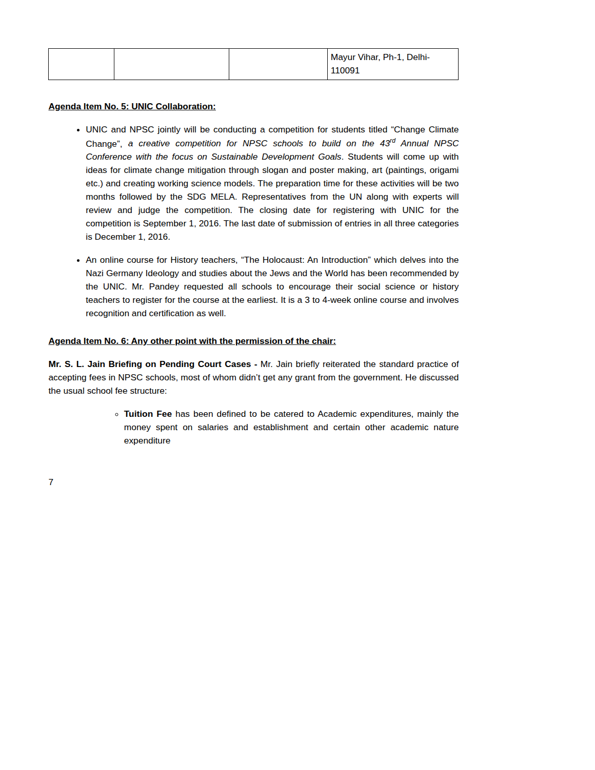| | | | Mayur Vihar, Ph-1, Delhi-110091 |
Agenda Item No. 5: UNIC Collaboration:
UNIC and NPSC jointly will be conducting a competition for students titled “Change Climate Change”, a creative competition for NPSC schools to build on the 43rd Annual NPSC Conference with the focus on Sustainable Development Goals. Students will come up with ideas for climate change mitigation through slogan and poster making, art (paintings, origami etc.) and creating working science models. The preparation time for these activities will be two months followed by the SDG MELA. Representatives from the UN along with experts will review and judge the competition. The closing date for registering with UNIC for the competition is September 1, 2016. The last date of submission of entries in all three categories is December 1, 2016.
An online course for History teachers, “The Holocaust: An Introduction” which delves into the Nazi Germany Ideology and studies about the Jews and the World has been recommended by the UNIC. Mr. Pandey requested all schools to encourage their social science or history teachers to register for the course at the earliest. It is a 3 to 4-week online course and involves recognition and certification as well.
Agenda Item No. 6: Any other point with the permission of the chair:
Mr. S. L. Jain Briefing on Pending Court Cases - Mr. Jain briefly reiterated the standard practice of accepting fees in NPSC schools, most of whom didn’t get any grant from the government. He discussed the usual school fee structure:
Tuition Fee has been defined to be catered to Academic expenditures, mainly the money spent on salaries and establishment and certain other academic nature expenditure
7